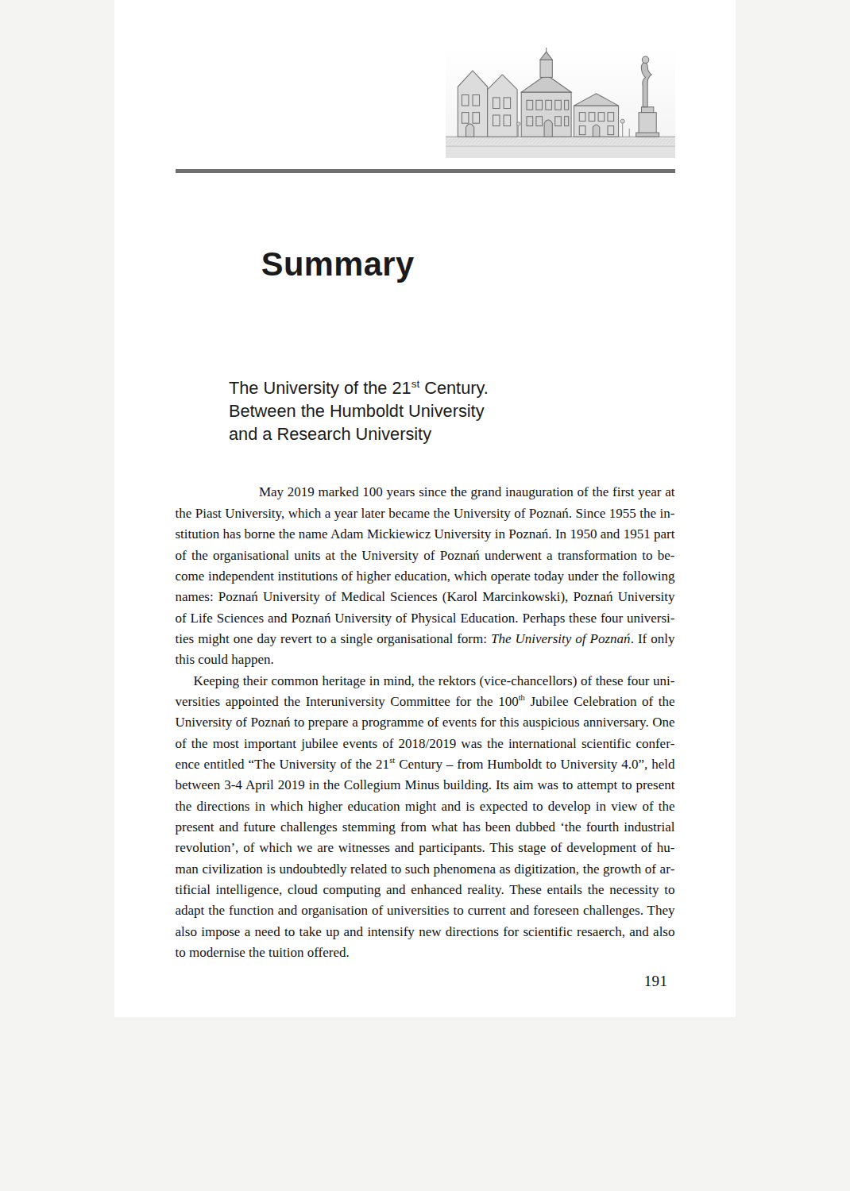Summary
The University of the 21st Century.
Between the Humboldt University
and a Research University
May 2019 marked 100 years since the grand inauguration of the first year at the Piast University, which a year later became the University of Poznań. Since 1955 the institution has borne the name Adam Mickiewicz University in Poznań. In 1950 and 1951 part of the organisational units at the University of Poznań underwent a transformation to become independent institutions of higher education, which operate today under the following names: Poznań University of Medical Sciences (Karol Marcinkowski), Poznań University of Life Sciences and Poznań University of Physical Education. Perhaps these four universities might one day revert to a single organisational form: The University of Poznań. If only this could happen.
Keeping their common heritage in mind, the rektors (vice-chancellors) of these four universities appointed the Interuniversity Committee for the 100th Jubilee Celebration of the University of Poznań to prepare a programme of events for this auspicious anniversary. One of the most important jubilee events of 2018/2019 was the international scientific conference entitled “The University of the 21st Century – from Humboldt to University 4.0”, held between 3-4 April 2019 in the Collegium Minus building. Its aim was to attempt to present the directions in which higher education might and is expected to develop in view of the present and future challenges stemming from what has been dubbed ‘the fourth industrial revolution’, of which we are witnesses and participants. This stage of development of human civilization is undoubtedly related to such phenomena as digitization, the growth of artificial intelligence, cloud computing and enhanced reality. These entails the necessity to adapt the function and organisation of universities to current and foreseen challenges. They also impose a need to take up and intensify new directions for scientific resaerch, and also to modernise the tuition offered.
191